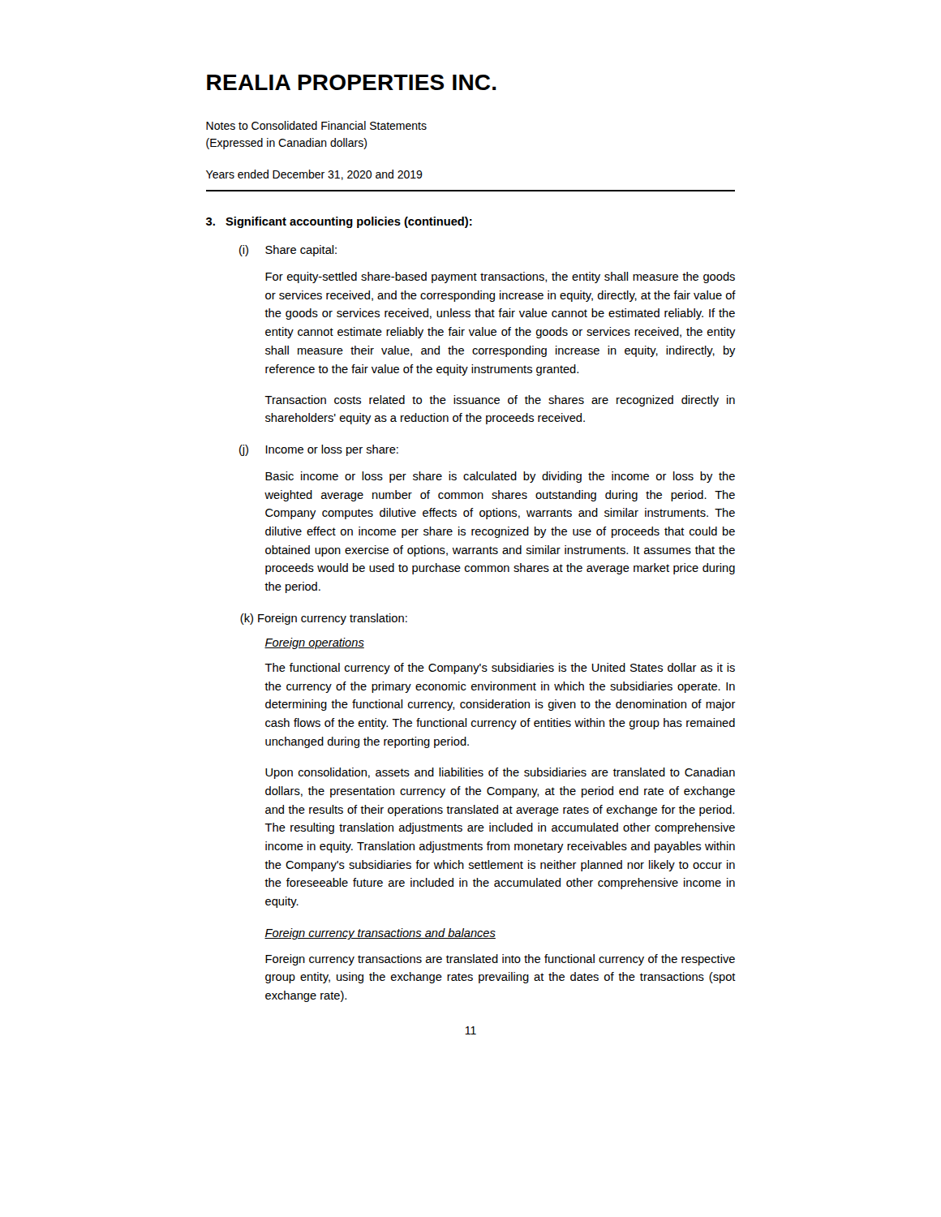REALIA PROPERTIES INC.
Notes to Consolidated Financial Statements
(Expressed in Canadian dollars)
Years ended December 31, 2020 and 2019
3. Significant accounting policies (continued):
(i) Share capital:
For equity-settled share-based payment transactions, the entity shall measure the goods or services received, and the corresponding increase in equity, directly, at the fair value of the goods or services received, unless that fair value cannot be estimated reliably. If the entity cannot estimate reliably the fair value of the goods or services received, the entity shall measure their value, and the corresponding increase in equity, indirectly, by reference to the fair value of the equity instruments granted.
Transaction costs related to the issuance of the shares are recognized directly in shareholders' equity as a reduction of the proceeds received.
(j) Income or loss per share:
Basic income or loss per share is calculated by dividing the income or loss by the weighted average number of common shares outstanding during the period. The Company computes dilutive effects of options, warrants and similar instruments. The dilutive effect on income per share is recognized by the use of proceeds that could be obtained upon exercise of options, warrants and similar instruments. It assumes that the proceeds would be used to purchase common shares at the average market price during the period.
(k) Foreign currency translation:
Foreign operations
The functional currency of the Company's subsidiaries is the United States dollar as it is the currency of the primary economic environment in which the subsidiaries operate. In determining the functional currency, consideration is given to the denomination of major cash flows of the entity. The functional currency of entities within the group has remained unchanged during the reporting period.
Upon consolidation, assets and liabilities of the subsidiaries are translated to Canadian dollars, the presentation currency of the Company, at the period end rate of exchange and the results of their operations translated at average rates of exchange for the period. The resulting translation adjustments are included in accumulated other comprehensive income in equity. Translation adjustments from monetary receivables and payables within the Company's subsidiaries for which settlement is neither planned nor likely to occur in the foreseeable future are included in the accumulated other comprehensive income in equity.
Foreign currency transactions and balances
Foreign currency transactions are translated into the functional currency of the respective group entity, using the exchange rates prevailing at the dates of the transactions (spot exchange rate).
11